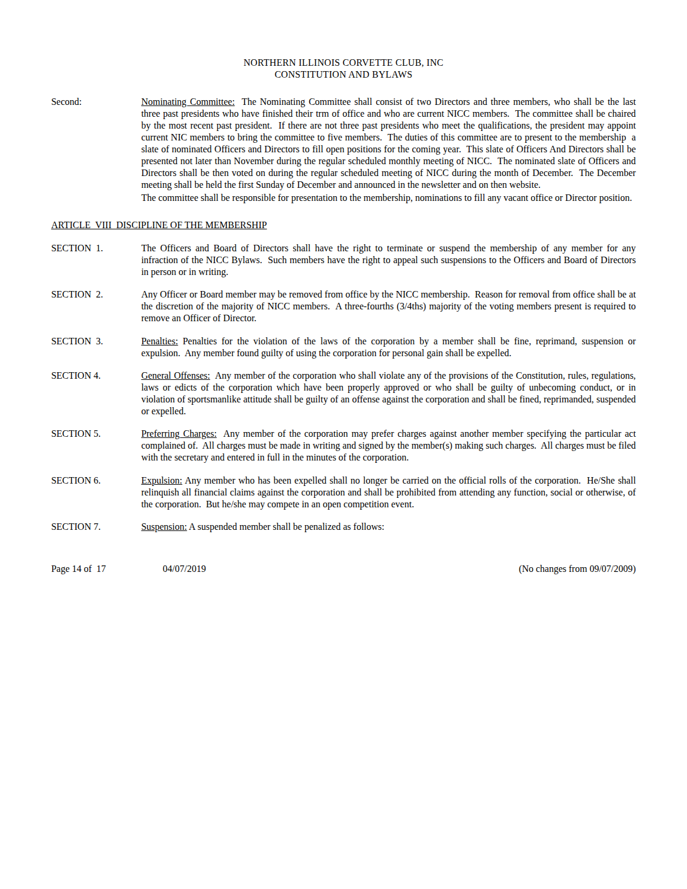NORTHERN ILLINOIS CORVETTE CLUB, INC
CONSTITUTION AND BYLAWS
Second:
Nominating Committee: The Nominating Committee shall consist of two Directors and three members, who shall be the last three past presidents who have finished their trm of office and who are current NICC members. The committee shall be chaired by the most recent past president. If there are not three past presidents who meet the qualifications, the president may appoint current NIC members to bring the committee to five members. The duties of this committee are to present to the membership a slate of nominated Officers and Directors to fill open positions for the coming year. This slate of Officers And Directors shall be presented not later than November during the regular scheduled monthly meeting of NICC. The nominated slate of Officers and Directors shall be then voted on during the regular scheduled meeting of NICC during the month of December. The December meeting shall be held the first Sunday of December and announced in the newsletter and on then website.
The committee shall be responsible for presentation to the membership, nominations to fill any vacant office or Director position.
ARTICLE VIII DISCIPLINE OF THE MEMBERSHIP
SECTION 1.
The Officers and Board of Directors shall have the right to terminate or suspend the membership of any member for any infraction of the NICC Bylaws. Such members have the right to appeal such suspensions to the Officers and Board of Directors in person or in writing.
SECTION 2.
Any Officer or Board member may be removed from office by the NICC membership. Reason for removal from office shall be at the discretion of the majority of NICC members. A three-fourths (3/4ths) majority of the voting members present is required to remove an Officer of Director.
SECTION 3.
Penalties: Penalties for the violation of the laws of the corporation by a member shall be fine, reprimand, suspension or expulsion. Any member found guilty of using the corporation for personal gain shall be expelled.
SECTION 4.
General Offenses: Any member of the corporation who shall violate any of the provisions of the Constitution, rules, regulations, laws or edicts of the corporation which have been properly approved or who shall be guilty of unbecoming conduct, or in violation of sportsmanlike attitude shall be guilty of an offense against the corporation and shall be fined, reprimanded, suspended or expelled.
SECTION 5.
Preferring Charges: Any member of the corporation may prefer charges against another member specifying the particular act complained of. All charges must be made in writing and signed by the member(s) making such charges. All charges must be filed with the secretary and entered in full in the minutes of the corporation.
SECTION 6.
Expulsion: Any member who has been expelled shall no longer be carried on the official rolls of the corporation. He/She shall relinquish all financial claims against the corporation and shall be prohibited from attending any function, social or otherwise, of the corporation. But he/she may compete in an open competition event.
SECTION 7.
Suspension: A suspended member shall be penalized as follows:
Page 14 of 17
04/07/2019
(No changes from 09/07/2009)